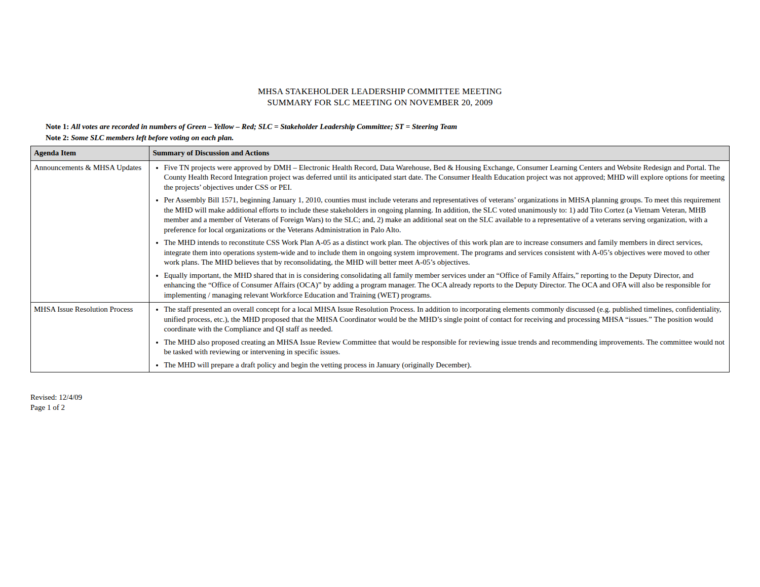MHSA STAKEHOLDER LEADERSHIP COMMITTEE MEETING
SUMMARY FOR SLC MEETING ON NOVEMBER 20, 2009
Note 1: All votes are recorded in numbers of Green – Yellow – Red; SLC = Stakeholder Leadership Committee; ST = Steering Team
Note 2: Some SLC members left before voting on each plan.
| Agenda Item | Summary of Discussion and Actions |
| --- | --- |
| Announcements & MHSA Updates | Five TN projects were approved by DMH – Electronic Health Record, Data Warehouse, Bed & Housing Exchange, Consumer Learning Centers and Website Redesign and Portal. The County Health Record Integration project was deferred until its anticipated start date. The Consumer Health Education project was not approved; MHD will explore options for meeting the projects’ objectives under CSS or PEI. Per Assembly Bill 1571, beginning January 1, 2010, counties must include veterans and representatives of veterans’ organizations in MHSA planning groups. To meet this requirement the MHD will make additional efforts to include these stakeholders in ongoing planning. In addition, the SLC voted unanimously to: 1) add Tito Cortez (a Vietnam Veteran, MHB member and a member of Veterans of Foreign Wars) to the SLC; and, 2) make an additional seat on the SLC available to a representative of a veterans serving organization, with a preference for local organizations or the Veterans Administration in Palo Alto. The MHD intends to reconstitute CSS Work Plan A-05 as a distinct work plan. The objectives of this work plan are to increase consumers and family members in direct services, integrate them into operations system-wide and to include them in ongoing system improvement. The programs and services consistent with A-05’s objectives were moved to other work plans. The MHD believes that by reconsolidating, the MHD will better meet A-05’s objectives. Equally important, the MHD shared that in is considering consolidating all family member services under an “Office of Family Affairs,” reporting to the Deputy Director, and enhancing the “Office of Consumer Affairs (OCA)” by adding a program manager. The OCA already reports to the Deputy Director. The OCA and OFA will also be responsible for implementing / managing relevant Workforce Education and Training (WET) programs. |
| MHSA Issue Resolution Process | The staff presented an overall concept for a local MHSA Issue Resolution Process. In addition to incorporating elements commonly discussed (e.g. published timelines, confidentiality, unified process, etc.), the MHD proposed that the MHSA Coordinator would be the MHD’s single point of contact for receiving and processing MHSA “issues.” The position would coordinate with the Compliance and QI staff as needed. The MHD also proposed creating an MHSA Issue Review Committee that would be responsible for reviewing issue trends and recommending improvements. The committee would not be tasked with reviewing or intervening in specific issues. The MHD will prepare a draft policy and begin the vetting process in January (originally December). |
Revised: 12/4/09
Page 1 of 2